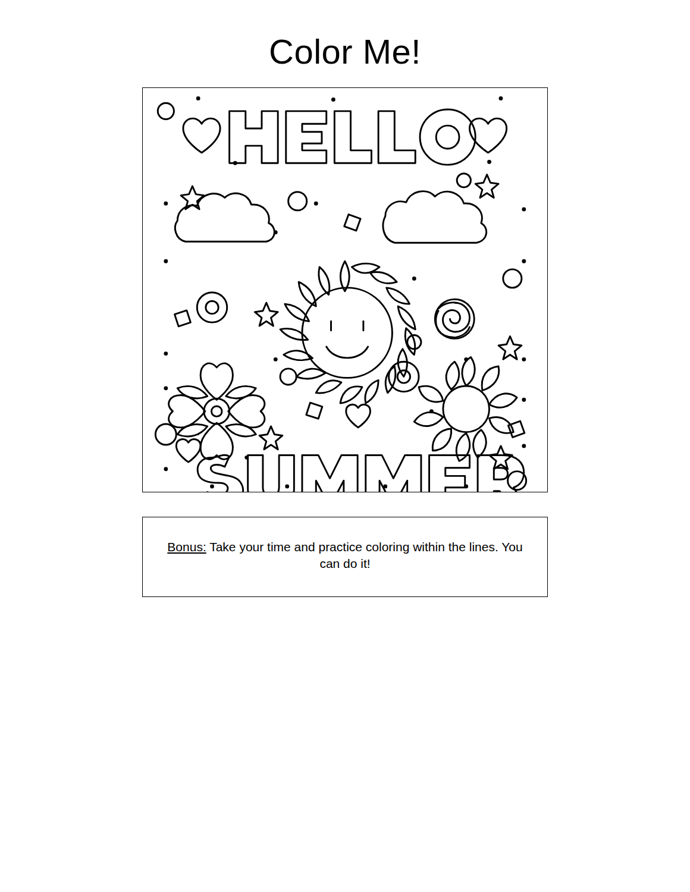Color Me!
Hello Summer coloring illustration Outline drawing with the words HELLO at the top and SUMMER at the bottom, a smiling sun in the middle, two clouds, three flowers, hearts, stars, circles, squares and dots.
Bonus: Take your time and practice coloring within the lines. You can do it!